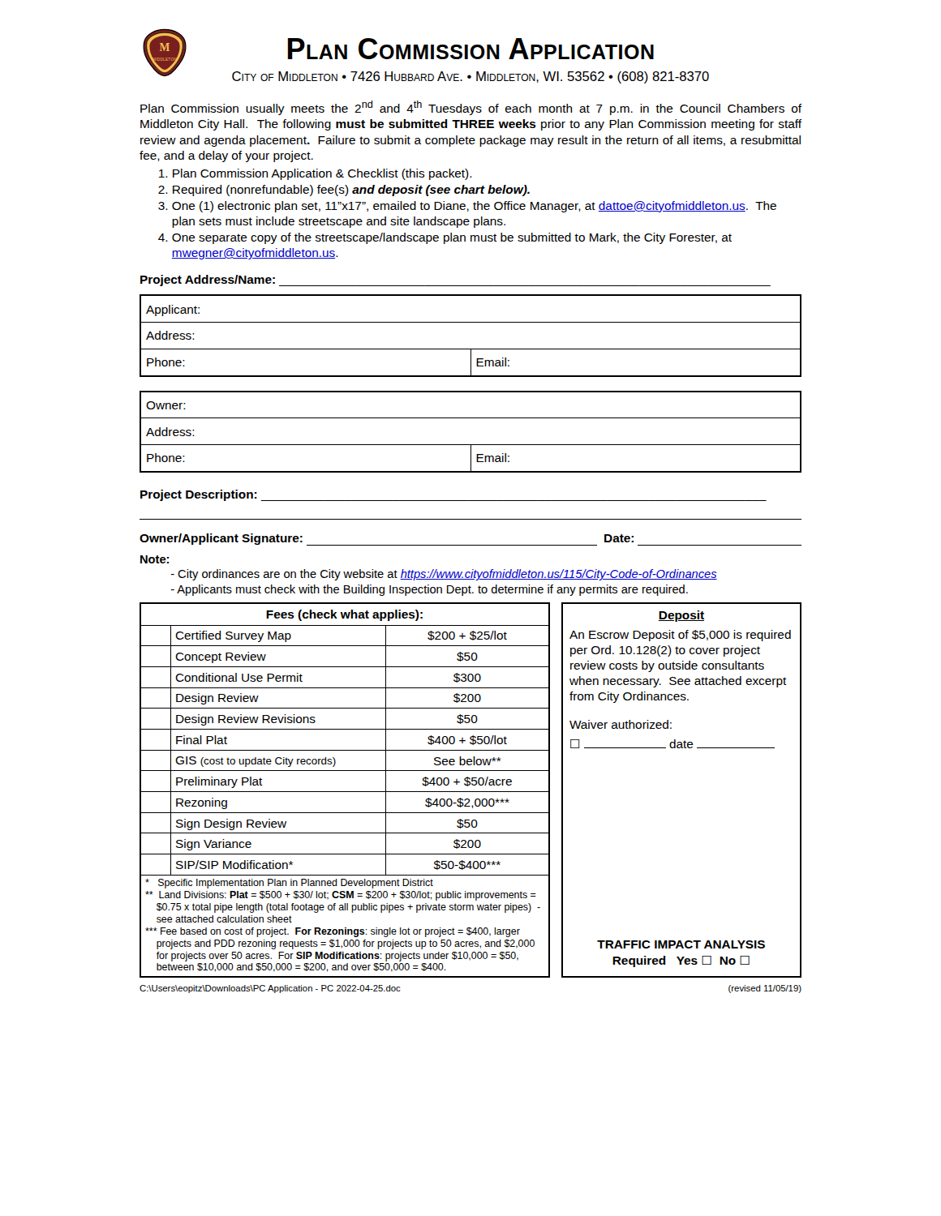M MIDDLETON
Plan Commission Application
City of Middleton • 7426 Hubbard Ave. • Middleton, WI. 53562 • (608) 821-8370
Plan Commission usually meets the 2nd and 4th Tuesdays of each month at 7 p.m. in the Council Chambers of Middleton City Hall. The following must be submitted THREE weeks prior to any Plan Commission meeting for staff review and agenda placement. Failure to submit a complete package may result in the return of all items, a resubmittal fee, and a delay of your project.
Plan Commission Application & Checklist (this packet).
Required (nonrefundable) fee(s) and deposit (see chart below).
One (1) electronic plan set, 11”x17”, emailed to Diane, the Office Manager, at dattoe@cityofmiddleton.us. The plan sets must include streetscape and site landscape plans.
One separate copy of the streetscape/landscape plan must be submitted to Mark, the City Forester, at mwegner@cityofmiddleton.us.
Project Address/Name: _______________________________________________________________________
| Applicant: |
| Address: |
| Phone: | Email: |
| Owner: |
| Address: |
| Phone: | Email: |
Project Description: _________________________________________________________________________
Owner/Applicant Signature: Date:
Note:
- City ordinances are on the City website at https://www.cityofmiddleton.us/115/City-Code-of-Ordinances
- Applicants must check with the Building Inspection Dept. to determine if any permits are required.
| Fees (check what applies): |
| --- |
| | Certified Survey Map | $200 + $25/lot |
| | Concept Review | $50 |
| | Conditional Use Permit | $300 |
| | Design Review | $200 |
| | Design Review Revisions | $50 |
| | Final Plat | $400 + $50/lot |
| | GIS (cost to update City records) | See below** |
| | Preliminary Plat | $400 + $50/acre |
| | Rezoning | $400-$2,000*** |
| | Sign Design Review | $50 |
| | Sign Variance | $200 |
| | SIP/SIP Modification* | $50-$400*** |
| * Specific Implementation Plan in Planned Development District ** Land Divisions: Plat = $500 + $30/ lot; CSM = $200 + $30/lot; public improvements = $0.75 x total pipe length (total footage of all public pipes + private storm water pipes) - see attached calculation sheet *** Fee based on cost of project. For Rezonings : single lot or project = $400, larger projects and PDD rezoning requests = $1,000 for projects up to 50 acres, and $2,000 for projects over 50 acres. For SIP Modifications : projects under $10,000 = $50, between $10,000 and $50,000 = $200, and over $50,000 = $400. |
Deposit
An Escrow Deposit of $5,000 is required per Ord. 10.128(2) to cover project review costs by outside consultants when necessary. See attached excerpt from City Ordinances.
Waiver authorized:
☐ date
TRAFFIC IMPACT ANALYSIS
Required Yes ☐ No ☐
C:\Users\eopitz\Downloads\PC Application - PC 2022-04-25.doc (revised 11/05/19)